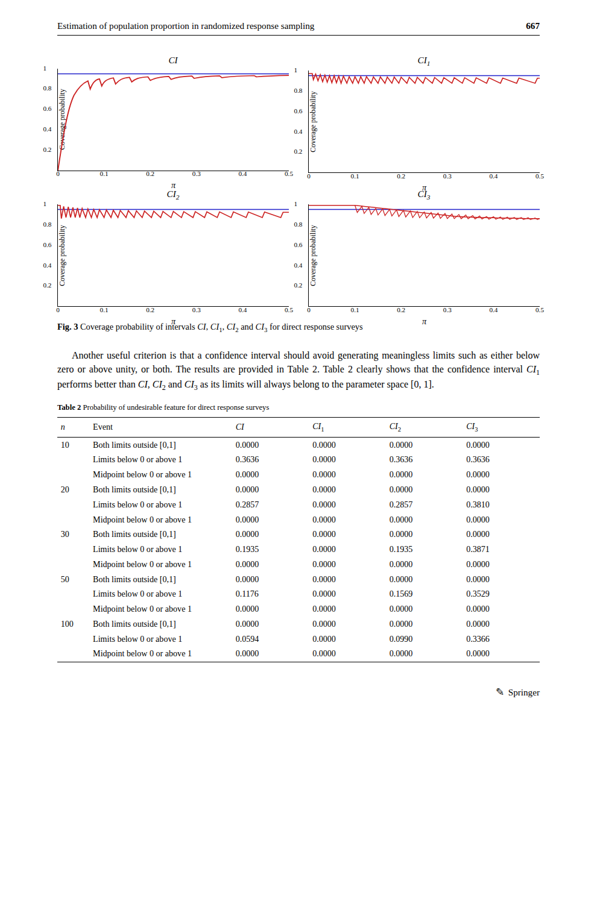Estimation of population proportion in randomized response sampling 667
CI
Coverage probability 1 0.8 0.6 0.4 0.2 0 0.1 0.2 0.3 0.4 0.5 π
CI1
Coverage probability 1 0.8 0.6 0.4 0.2 0 0.1 0.2 0.3 0.4 0.5 π
CI2
Coverage probability 1 0.8 0.6 0.4 0.2 0 0.1 0.2 0.3 0.4 0.5 π
CI3
Coverage probability 1 0.8 0.6 0.4 0.2 0 0.1 0.2 0.3 0.4 0.5 π
Fig. 3 Coverage probability of intervals CI, CI1, CI2 and CI3 for direct response surveys
Another useful criterion is that a confidence interval should avoid generating meaningless limits such as either below zero or above unity, or both. The results are provided in Table 2. Table 2 clearly shows that the confidence interval CI1 performs better than CI, CI2 and CI3 as its limits will always belong to the parameter space [0, 1].
Table 2 Probability of undesirable feature for direct response surveys
| n | Event | CI | CI 1 | CI 2 | CI 3 |
| --- | --- | --- | --- | --- | --- |
| 10 | Both limits outside [0,1] | 0.0000 | 0.0000 | 0.0000 | 0.0000 |
| | Limits below 0 or above 1 | 0.3636 | 0.0000 | 0.3636 | 0.3636 |
| | Midpoint below 0 or above 1 | 0.0000 | 0.0000 | 0.0000 | 0.0000 |
| 20 | Both limits outside [0,1] | 0.0000 | 0.0000 | 0.0000 | 0.0000 |
| | Limits below 0 or above 1 | 0.2857 | 0.0000 | 0.2857 | 0.3810 |
| | Midpoint below 0 or above 1 | 0.0000 | 0.0000 | 0.0000 | 0.0000 |
| 30 | Both limits outside [0,1] | 0.0000 | 0.0000 | 0.0000 | 0.0000 |
| | Limits below 0 or above 1 | 0.1935 | 0.0000 | 0.1935 | 0.3871 |
| | Midpoint below 0 or above 1 | 0.0000 | 0.0000 | 0.0000 | 0.0000 |
| 50 | Both limits outside [0,1] | 0.0000 | 0.0000 | 0.0000 | 0.0000 |
| | Limits below 0 or above 1 | 0.1176 | 0.0000 | 0.1569 | 0.3529 |
| | Midpoint below 0 or above 1 | 0.0000 | 0.0000 | 0.0000 | 0.0000 |
| 100 | Both limits outside [0,1] | 0.0000 | 0.0000 | 0.0000 | 0.0000 |
| | Limits below 0 or above 1 | 0.0594 | 0.0000 | 0.0990 | 0.3366 |
| | Midpoint below 0 or above 1 | 0.0000 | 0.0000 | 0.0000 | 0.0000 |
✎ Springer